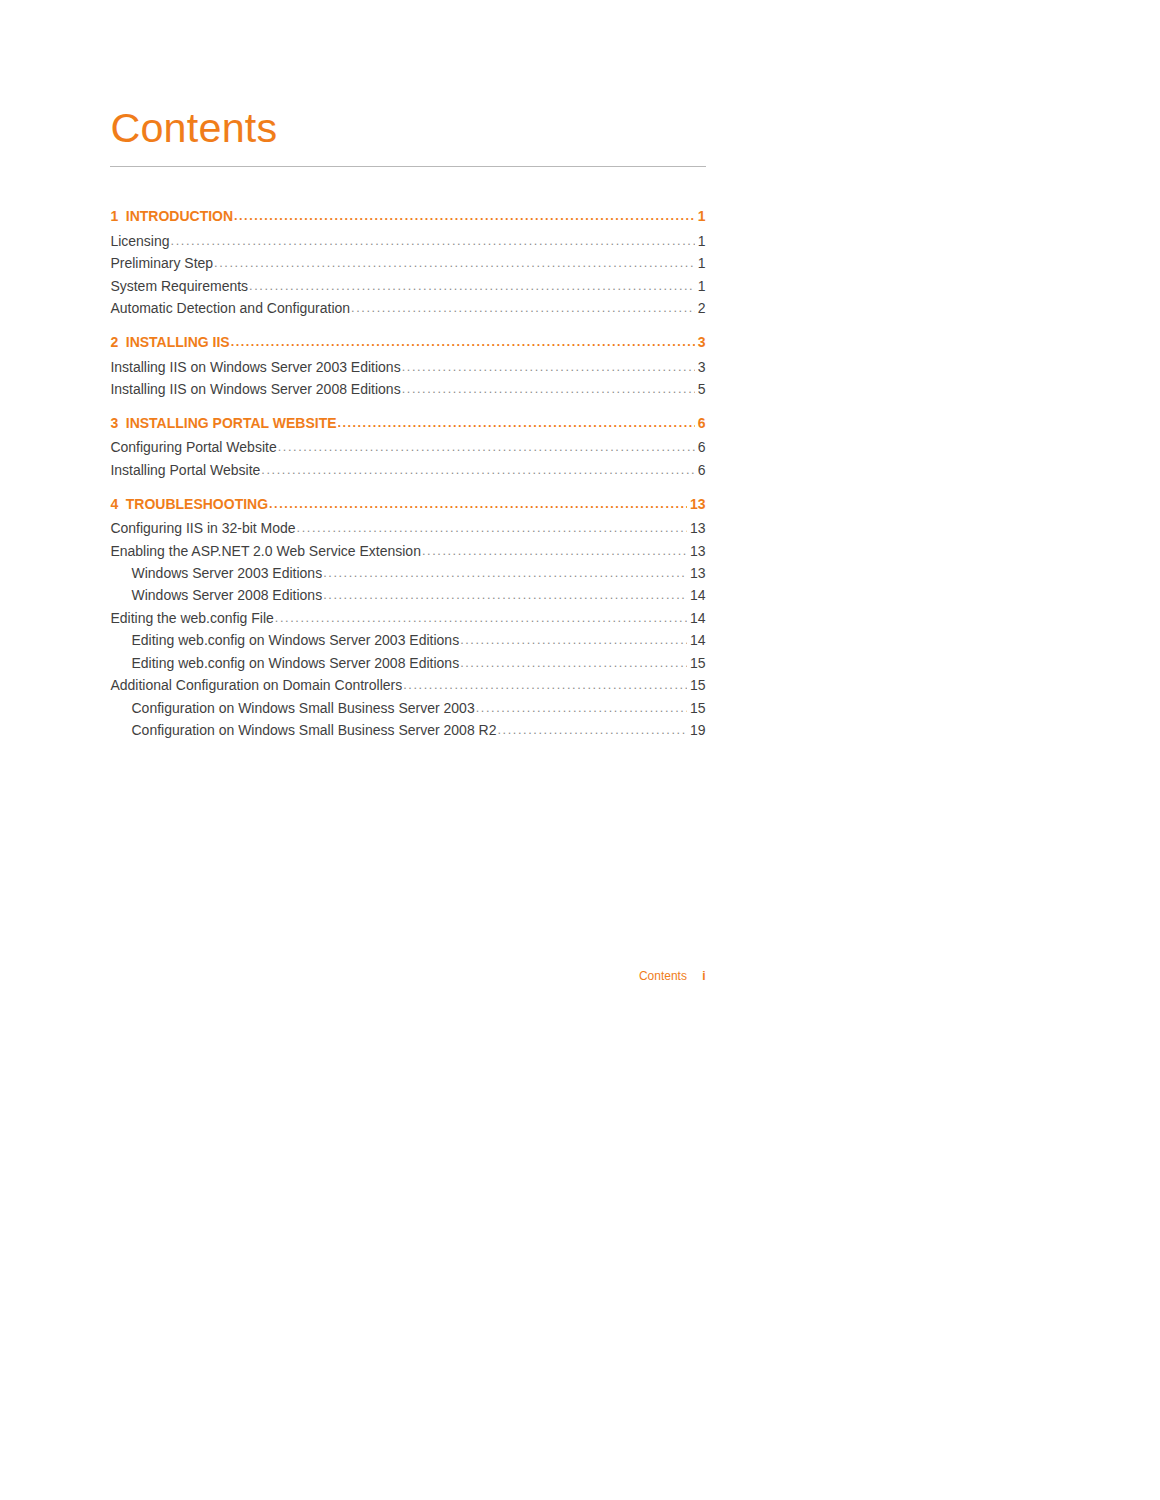Contents
1 INTRODUCTION.................................................................................................................................. 1
Licensing......................................................................................................................................................... 1
Preliminary Step............................................................................................................................................. 1
System Requirements..................................................................................................................................... 1
Automatic Detection and Configuration................................................................................................. 2
2 INSTALLING IIS.............................................................................................................................. 3
Installing IIS on Windows Server 2003 Editions....................................................................................... 3
Installing IIS on Windows Server 2008 Editions....................................................................................... 5
3 INSTALLING PORTAL WEBSITE......................................................................................................... 6
Configuring Portal Website......................................................................................................................... 6
Installing Portal Website............................................................................................................................. 6
4 TROUBLESHOOTING....................................................................................................................... 13
Configuring IIS in 32-bit Mode................................................................................................................. 13
Enabling the ASP.NET 2.0 Web Service Extension.................................................................................. 13
Windows Server 2003 Editions......................................................................................................... 13
Windows Server 2008 Editions......................................................................................................... 14
Editing the web.config File.......................................................................................................................... 14
Editing web.config on Windows Server 2003 Editions......................................................................... 14
Editing web.config on Windows Server 2008 Editions......................................................................... 15
Additional Configuration on Domain Controllers..................................................................................... 15
Configuration on Windows Small Business Server 2003....................................................................... 15
Configuration on Windows Small Business Server 2008 R2.................................................................. 19
Contents i